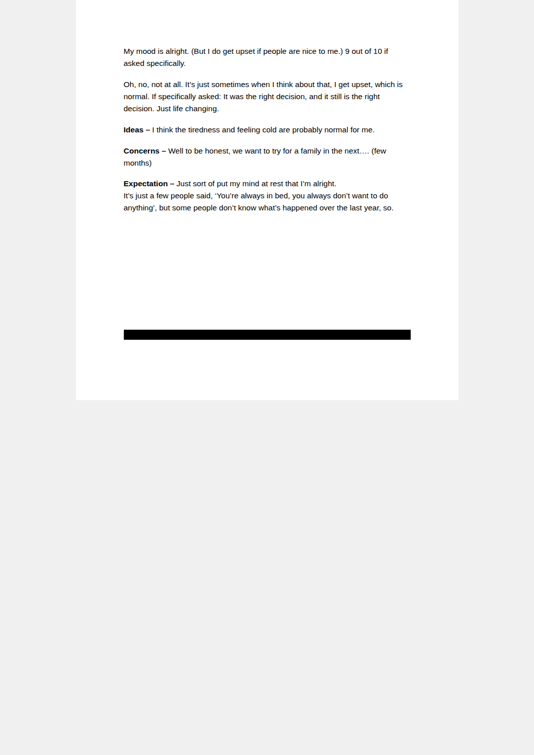My mood is alright. (But I do get upset if people are nice to me.) 9 out of 10 if asked specifically.
Oh, no, not at all. It’s just sometimes when I think about that, I get upset, which is normal. If specifically asked: It was the right decision, and it still is the right decision. Just life changing.
Ideas – I think the tiredness and feeling cold are probably normal for me.
Concerns – Well to be honest, we want to try for a family in the next…. (few months)
Expectation – Just sort of put my mind at rest that I’m alright.
It’s just a few people said, ‘You’re always in bed, you always don’t want to do anything’, but some people don’t know what’s happened over the last year, so.